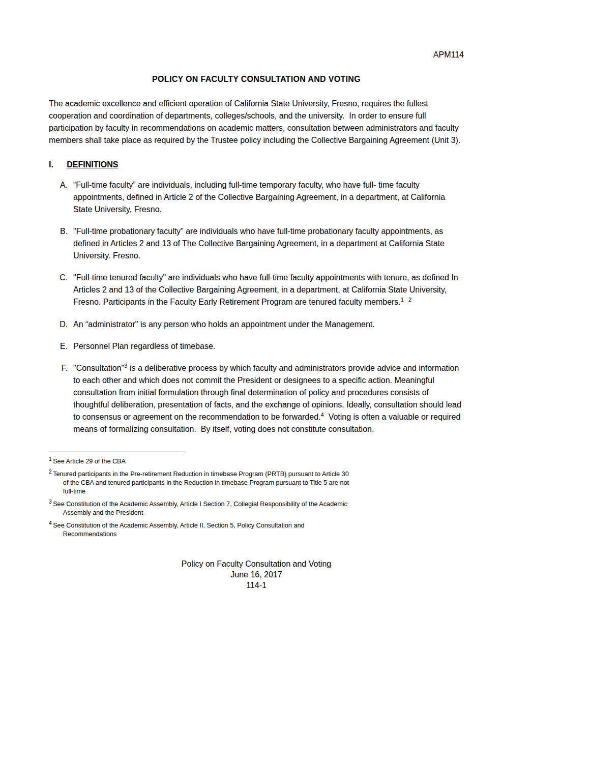APM114
Policy on Faculty Consultation and Voting
The academic excellence and efficient operation of California State University, Fresno, requires the fullest cooperation and coordination of departments, colleges/schools, and the university. In order to ensure full participation by faculty in recommendations on academic matters, consultation between administrators and faculty members shall take place as required by the Trustee policy including the Collective Bargaining Agreement (Unit 3).
I. DEFINITIONS
“Full-time faculty” are individuals, including full-time temporary faculty, who have full- time faculty appointments, defined in Article 2 of the Collective Bargaining Agreement, in a department, at California State University, Fresno.
"Full-time probationary faculty" are individuals who have full-time probationary faculty appointments, as defined in Articles 2 and 13 of The Collective Bargaining Agreement, in a department at California State University. Fresno.
"Full-time tenured faculty" are individuals who have full-time faculty appointments with tenure, as defined In Articles 2 and 13 of the Collective Bargaining Agreement, in a department, at California State University, Fresno. Participants in the Faculty Early Retirement Program are tenured faculty members.1 2
An “administrator" is any person who holds an appointment under the Management.
Personnel Plan regardless of timebase.
"Consultation"3 is a deliberative process by which faculty and administrators provide advice and information to each other and which does not commit the President or designees to a specific action. Meaningful consultation from initial formulation through final determination of policy and procedures consists of thoughtful deliberation, presentation of facts, and the exchange of opinions. Ideally, consultation should lead to consensus or agreement on the recommendation to be forwarded.4 Voting is often a valuable or required means of formalizing consultation. By itself, voting does not constitute consultation.
1 See Article 29 of the CBA
2 Tenured participants in the Pre-retirement Reduction in timebase Program (PRTB) pursuant to Article 30 of the CBA and tenured participants in the Reduction in timebase Program pursuant to Title 5 are not full-time
3 See Constitution of the Academic Assembly, Article I Section 7, Collegial Responsibility of the Academic Assembly and the President
4 See Constitution of the Academic Assembly, Article II, Section 5, Policy Consultation and Recommendations
Policy on Faculty Consultation and Voting
June 16, 2017
114-1